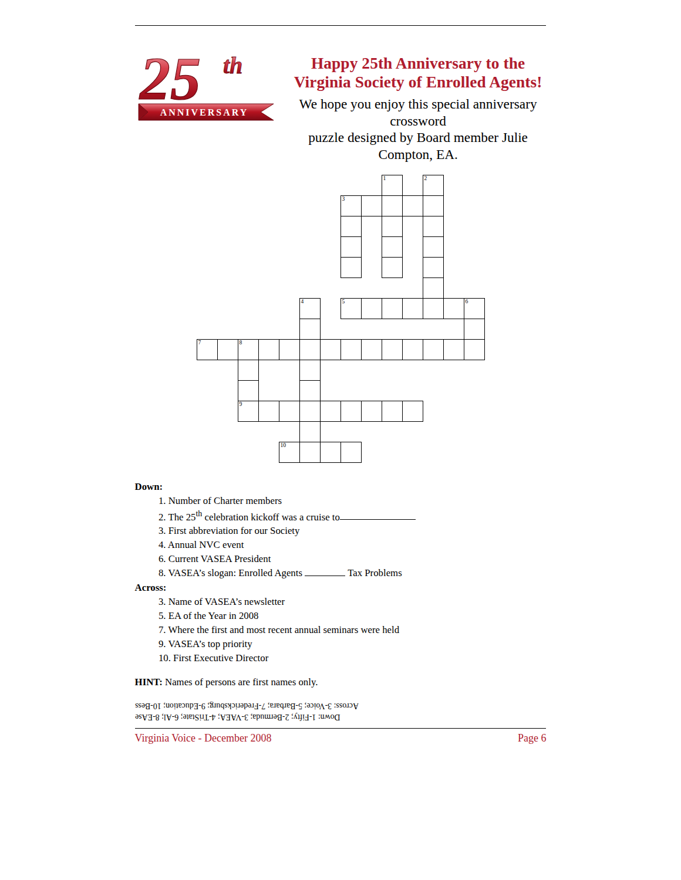25 th ANNIVERSARY
Happy 25th Anniversary to the
Virginia Society of Enrolled Agents!
We hope you enjoy this special anniversary crossword
puzzle designed by Board member Julie Compton, EA.
| | | | | | | | | | 1 | | 2 | | |
| | | | | | | | 3 | | | | | | |
| | | | | | 4 | | 5 | | | | | | 6 |
| 7 | | 8 | | | | | | | | | | | |
| | | 9 | | | | | | | | | | | |
| | | | | 10 | | | | | | | | | |
Down:
1. Number of Charter members
2. The 25th celebration kickoff was a cruise to
3. First abbreviation for our Society
4. Annual NVC event
6. Current VASEA President
8. VASEA’s slogan: Enrolled Agents Tax Problems
Across:
3. Name of VASEA’s newsletter
5. EA of the Year in 2008
7. Where the first and most recent annual seminars were held
9. VASEA’s top priority
10. First Executive Director
HINT: Names of persons are first names only.
Down: 1-Fifty; 2-Bermuda; 3-VAEA; 4-TriState; 6-Al; 8-EAse
Across: 3-Voice; 5-Barbara; 7-Fredericksburg; 9-Education; 10-Bess
Virginia Voice - December 2008
Page 6